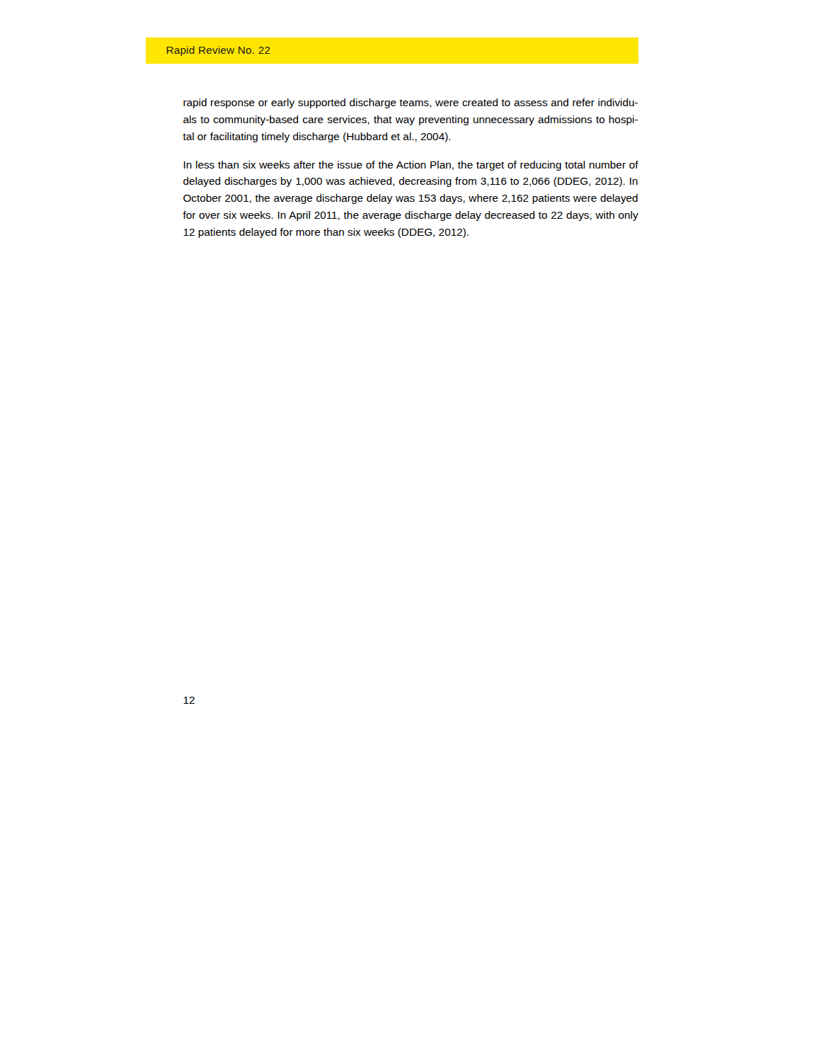Rapid Review No. 22
rapid response or early supported discharge teams, were created to assess and refer individuals to community-based care services, that way preventing unnecessary admissions to hospital or facilitating timely discharge (Hubbard et al., 2004).
In less than six weeks after the issue of the Action Plan, the target of reducing total number of delayed discharges by 1,000 was achieved, decreasing from 3,116 to 2,066 (DDEG, 2012). In October 2001, the average discharge delay was 153 days, where 2,162 patients were delayed for over six weeks. In April 2011, the average discharge delay decreased to 22 days, with only 12 patients delayed for more than six weeks (DDEG, 2012).
12